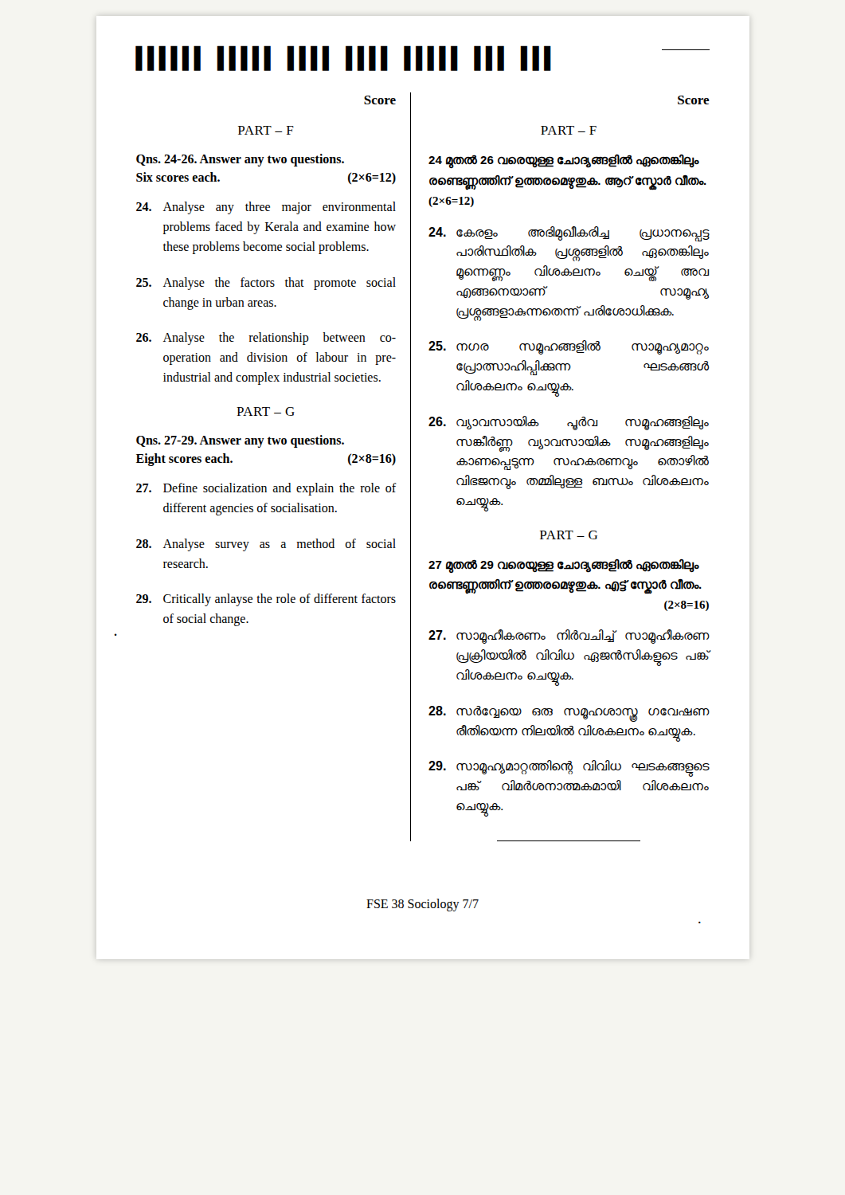▌▌▌▌▌▌ ▌▌▌▌▌ ▌▌▌▌ ▌▌▌▌ ▌▌▌▌▌ ▌▌▌ ▌▌▌
Score
PART – F
Qns. 24-26. Answer any two questions.
Six scores each. (2×6=12)
24. Analyse any three major environmental problems faced by Kerala and examine how these problems become social problems.
25. Analyse the factors that promote social change in urban areas.
26. Analyse the relationship between co-operation and division of labour in pre-industrial and complex industrial societies.
PART – G
Qns. 27-29. Answer any two questions.
Eight scores each. (2×8=16)
27. Define socialization and explain the role of different agencies of socialisation.
28. Analyse survey as a method of social research.
29. Critically anlayse the role of different factors of social change.
Score
PART – F
24 മുതൽ 26 വരെയുള്ള ചോദ്യങ്ങളിൽ ഏതെങ്കിലും രണ്ടെണ്ണത്തിന് ഉത്തരമെഴുതുക. ആറ് സ്കോർ വീതം. (2×6=12)
24. കേരളം അഭിമുഖീകരിച്ച പ്രധാനപ്പെട്ട പാരിസ്ഥിതിക പ്രശ്നങ്ങളിൽ ഏതെങ്കിലും മൂന്നെണ്ണം വിശകലനം ചെയ്ത് അവ എങ്ങനെയാണ് സാമൂഹ്യ പ്രശ്നങ്ങളാകുന്നതെന്ന് പരിശോധിക്കുക.
25. നഗര സമൂഹങ്ങളിൽ സാമൂഹ്യമാറ്റം പ്രോത്സാഹിപ്പിക്കുന്ന ഘടകങ്ങൾ വിശകലനം ചെയ്യുക.
26. വ്യാവസായിക പൂർവ സമൂഹങ്ങളിലും സങ്കീർണ്ണ വ്യാവസായിക സമൂഹങ്ങളിലും കാണപ്പെടുന്ന സഹകരണവും തൊഴിൽ വിഭജനവും തമ്മിലുള്ള ബന്ധം വിശകലനം ചെയ്യുക.
PART – G
27 മുതൽ 29 വരെയുള്ള ചോദ്യങ്ങളിൽ ഏതെങ്കിലും രണ്ടെണ്ണത്തിന് ഉത്തരമെഴുതുക. എട്ട് സ്കോർ വീതം.
(2×8=16)
27. സാമൂഹീകരണം നിർവചിച്ച് സാമൂഹീകരണ പ്രക്രിയയിൽ വിവിധ ഏജൻസികളുടെ പങ്ക് വിശകലനം ചെയ്യുക.
28. സർവ്വേയെ ഒരു സമൂഹശാസ്ത്ര ഗവേഷണ രീതിയെന്ന നിലയിൽ വിശകലനം ചെയ്യുക.
29. സാമൂഹ്യമാറ്റത്തിന്റെ വിവിധ ഘടകങ്ങളുടെ പങ്ക് വിമർശനാത്മകമായി വിശകലനം ചെയ്യുക.
FSE 38 Sociology 7/7
.
.